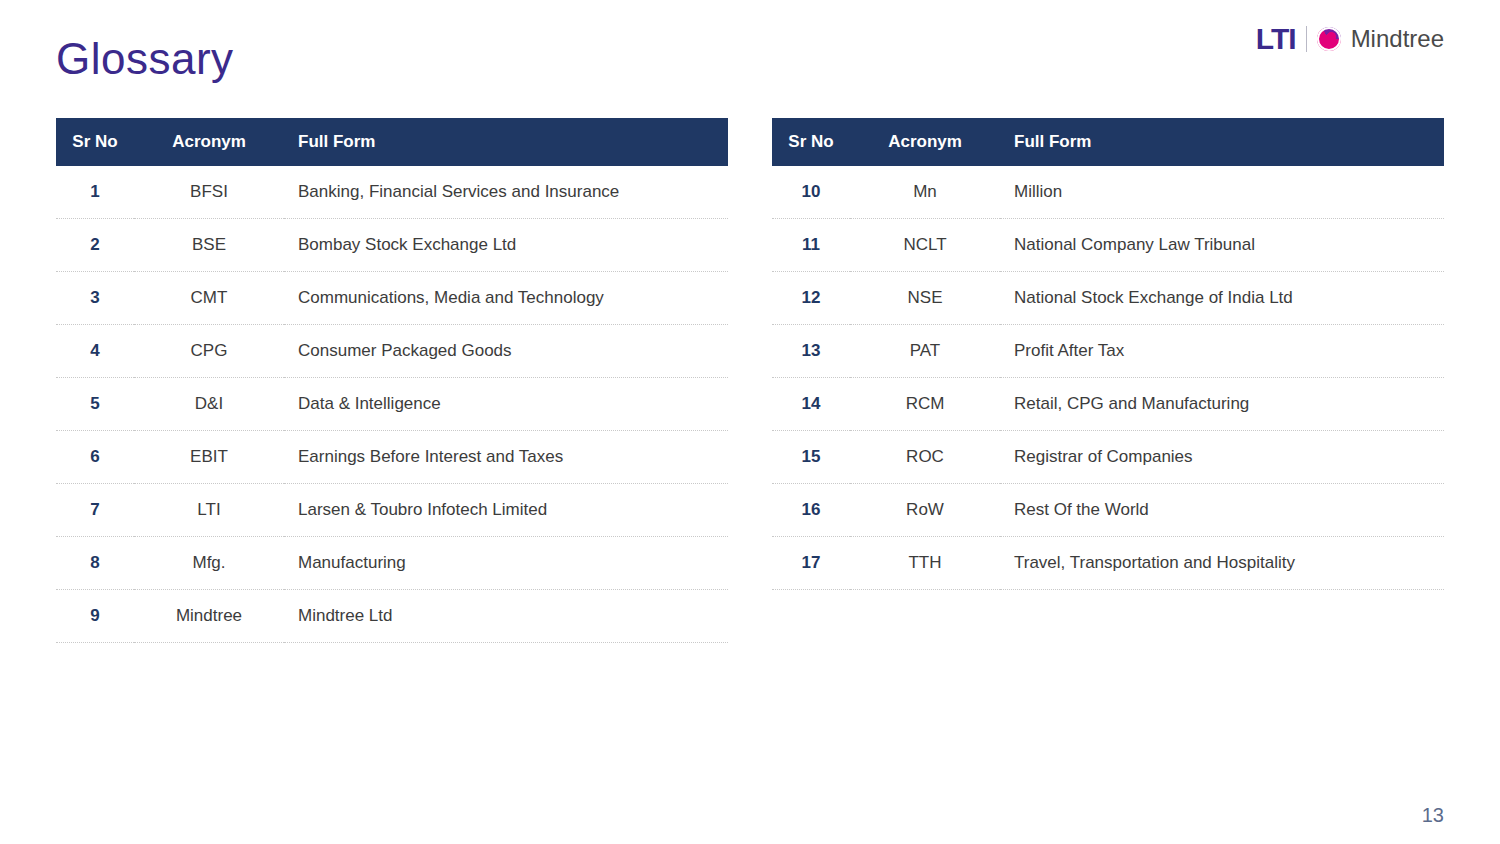LTI Mindtree
Glossary
| Sr No | Acronym | Full Form |
| --- | --- | --- |
| 1 | BFSI | Banking, Financial Services and Insurance |
| 2 | BSE | Bombay Stock Exchange Ltd |
| 3 | CMT | Communications, Media and Technology |
| 4 | CPG | Consumer Packaged Goods |
| 5 | D&I | Data & Intelligence |
| 6 | EBIT | Earnings Before Interest and Taxes |
| 7 | LTI | Larsen & Toubro Infotech Limited |
| 8 | Mfg. | Manufacturing |
| 9 | Mindtree | Mindtree Ltd |
| Sr No | Acronym | Full Form |
| --- | --- | --- |
| 10 | Mn | Million |
| 11 | NCLT | National Company Law Tribunal |
| 12 | NSE | National Stock Exchange of India Ltd |
| 13 | PAT | Profit After Tax |
| 14 | RCM | Retail, CPG and Manufacturing |
| 15 | ROC | Registrar of Companies |
| 16 | RoW | Rest Of the World |
| 17 | TTH | Travel, Transportation and Hospitality |
13